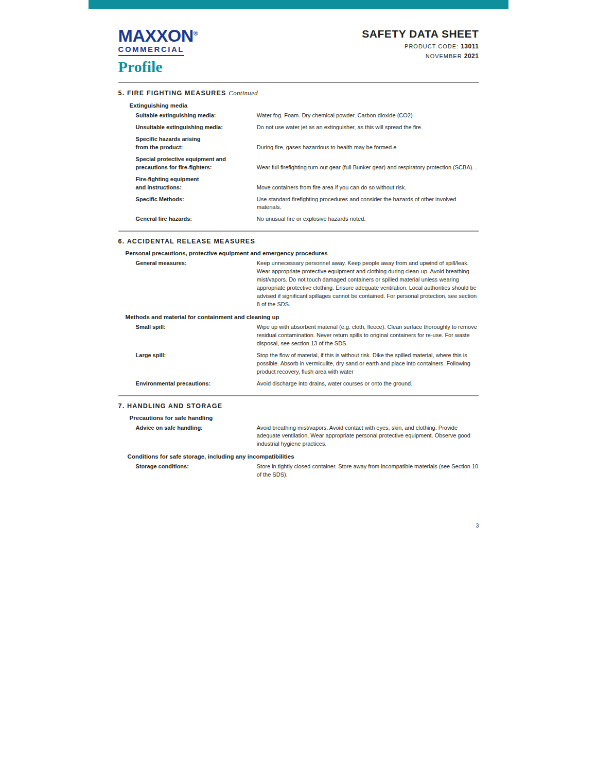MAXXON®
COMMERCIAL
Profile
SAFETY DATA SHEET
PRODUCT CODE: 13011
NOVEMBER 2021
5. FIRE FIGHTING MEASURES Continued
Extinguishing media
Suitable extinguishing media:
Water fog. Foam. Dry chemical powder. Carbon dioxide (CO2)
Unsuitable extinguishing media:
Do not use water jet as an extinguisher, as this will spread the fire.
Specific hazards arising
from the product:
During fire, gases hazardous to health may be formed.e
Special protective equipment and
precautions for fire-fighters:
Wear full firefighting turn-out gear (full Bunker gear) and respiratory protection (SCBA). .
Fire-fighting equipment
and instructions:
Move containers from fire area if you can do so without risk.
Specific Methods:
Use standard firefighting procedures and consider the hazards of other involved materials.
General fire hazards:
No unusual fire or explosive hazards noted.
6. ACCIDENTAL RELEASE MEASURES
Personal precautions, protective equipment and emergency procedures
General measures:
Keep unnecessary personnel away. Keep people away from and upwind of spill/leak. Wear appropriate protective equipment and clothing during clean-up. Avoid breathing mist/vapors. Do not touch damaged containers or spilled material unless wearing appropriate protective clothing. Ensure adequate ventilation. Local authorities should be advised if significant spillages cannot be contained. For personal protection, see section 8 of the SDS.
Methods and material for containment and cleaning up
Small spill:
Wipe up with absorbent material (e.g. cloth, fleece). Clean surface thoroughly to remove residual contamination. Never return spills to original containers for re-use. For waste disposal, see section 13 of the SDS.
Large spill:
Stop the flow of material, if this is without risk. Dike the spilled material, where this is possible. Absorb in vermiculite, dry sand or earth and place into containers. Following product recovery, flush area with water
Environmental precautions:
Avoid discharge into drains, water courses or onto the ground.
7. HANDLING AND STORAGE
Precautions for safe handling
Advice on safe handling:
Avoid breathing mist/vapors. Avoid contact with eyes, skin, and clothing. Provide adequate ventilation. Wear appropriate personal protective equipment. Observe good industrial hygiene practices.
Conditions for safe storage, including any incompatibilities
Storage conditions:
Store in tightly closed container. Store away from incompatible materials (see Section 10 of the SDS).
3